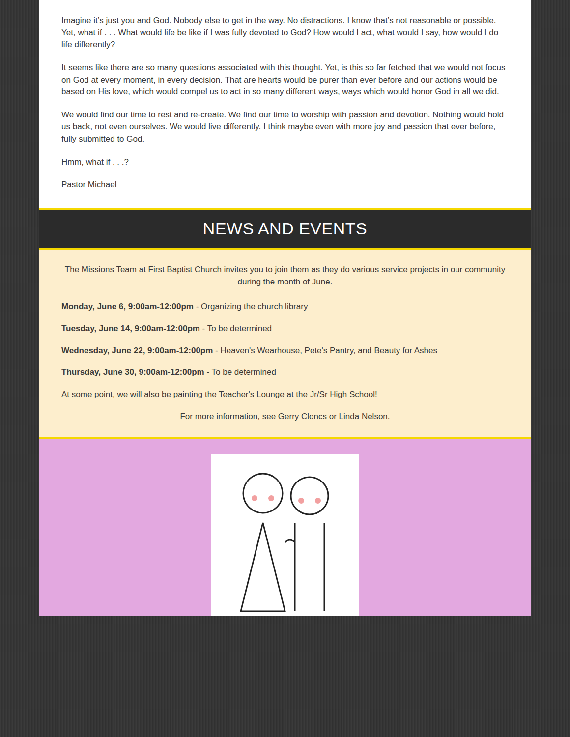Imagine it’s just you and God. Nobody else to get in the way. No distractions. I know that’s not reasonable or possible. Yet, what if . . . What would life be like if I was fully devoted to God? How would I act, what would I say, how would I do life differently?
It seems like there are so many questions associated with this thought. Yet, is this so far fetched that we would not focus on God at every moment, in every decision. That are hearts would be purer than ever before and our actions would be based on His love, which would compel us to act in so many different ways, ways which would honor God in all we did.
We would find our time to rest and re-create. We find our time to worship with passion and devotion. Nothing would hold us back, not even ourselves. We would live differently. I think maybe even with more joy and passion that ever before, fully submitted to God.
Hmm, what if . . .?
Pastor Michael
NEWS AND EVENTS
The Missions Team at First Baptist Church invites you to join them as they do various service projects in our community during the month of June.
Monday, June 6, 9:00am-12:00pm - Organizing the church library
Tuesday, June 14, 9:00am-12:00pm - To be determined
Wednesday, June 22, 9:00am-12:00pm - Heaven's Wearhouse, Pete's Pantry, and Beauty for Ashes
Thursday, June 30, 9:00am-12:00pm - To be determined
At some point, we will also be painting the Teacher's Lounge at the Jr/Sr High School!
For more information, see Gerry Cloncs or Linda Nelson.